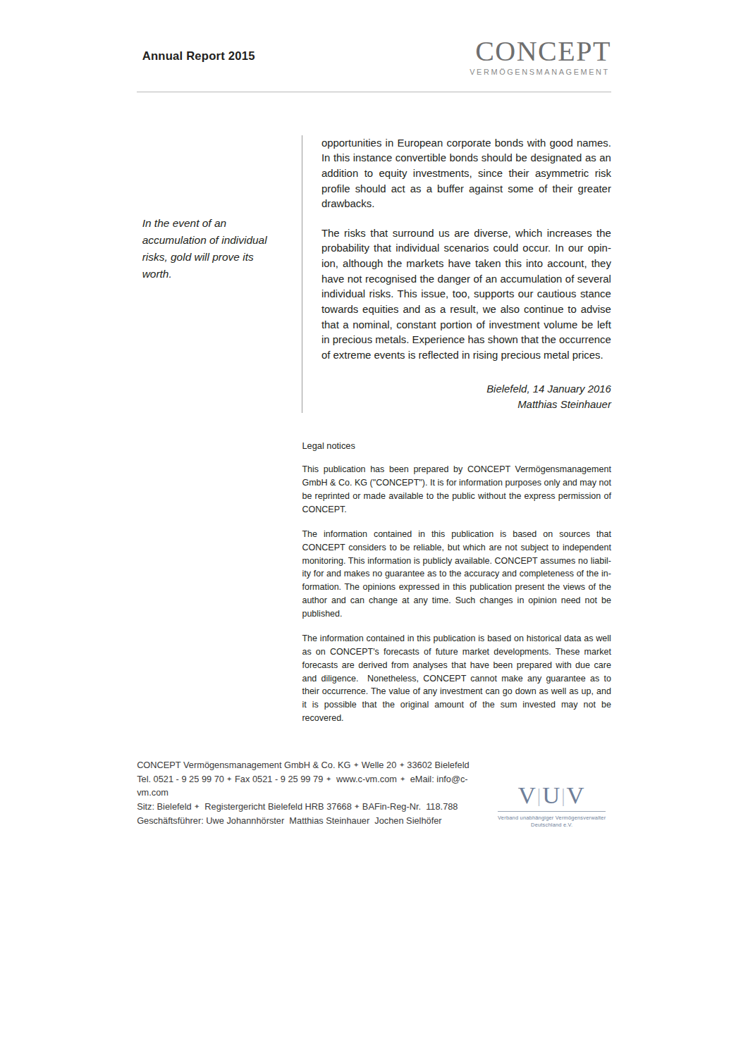Annual Report 2015
CONCEPT
VERMÖGENSMANAGEMENT
In the event of an accumulation of individual risks, gold will prove its worth.
opportunities in European corporate bonds with good names. In this instance convertible bonds should be designated as an addition to equity investments, since their asymmetric risk profile should act as a buffer against some of their greater drawbacks.
The risks that surround us are diverse, which increases the probability that individual scenarios could occur. In our opinion, although the markets have taken this into account, they have not recognised the danger of an accumulation of several individual risks. This issue, too, supports our cautious stance towards equities and as a result, we also continue to advise that a nominal, constant portion of investment volume be left in precious metals. Experience has shown that the occurrence of extreme events is reflected in rising precious metal prices.
Bielefeld, 14 January 2016
Matthias Steinhauer
Legal notices
This publication has been prepared by CONCEPT Vermögensmanagement GmbH & Co. KG ("CONCEPT"). It is for information purposes only and may not be reprinted or made available to the public without the express permission of CONCEPT.
The information contained in this publication is based on sources that CONCEPT considers to be reliable, but which are not subject to independent monitoring. This information is publicly available. CONCEPT assumes no liability for and makes no guarantee as to the accuracy and completeness of the information. The opinions expressed in this publication present the views of the author and can change at any time. Such changes in opinion need not be published.
The information contained in this publication is based on historical data as well as on CONCEPT's forecasts of future market developments. These market forecasts are derived from analyses that have been prepared with due care and diligence. Nonetheless, CONCEPT cannot make any guarantee as to their occurrence. The value of any investment can go down as well as up, and it is possible that the original amount of the sum invested may not be recovered.
CONCEPT Vermögensmanagement GmbH & Co. KG ✦ Welle 20 ✦ 33602 Bielefeld
Tel. 0521 - 9 25 99 70 ✦ Fax 0521 - 9 25 99 79 ✦ www.c-vm.com ✦ eMail: info@c-vm.com
Sitz: Bielefeld ✦ Registergericht Bielefeld HRB 37668 ✦ BAFin-Reg-Nr. 118.788
Geschäftsführer: Uwe Johannhörster Matthias Steinhauer Jochen Sielhöfer
V|U|V
Verband unabhängiger Vermögensverwalter
Deutschland e.V.